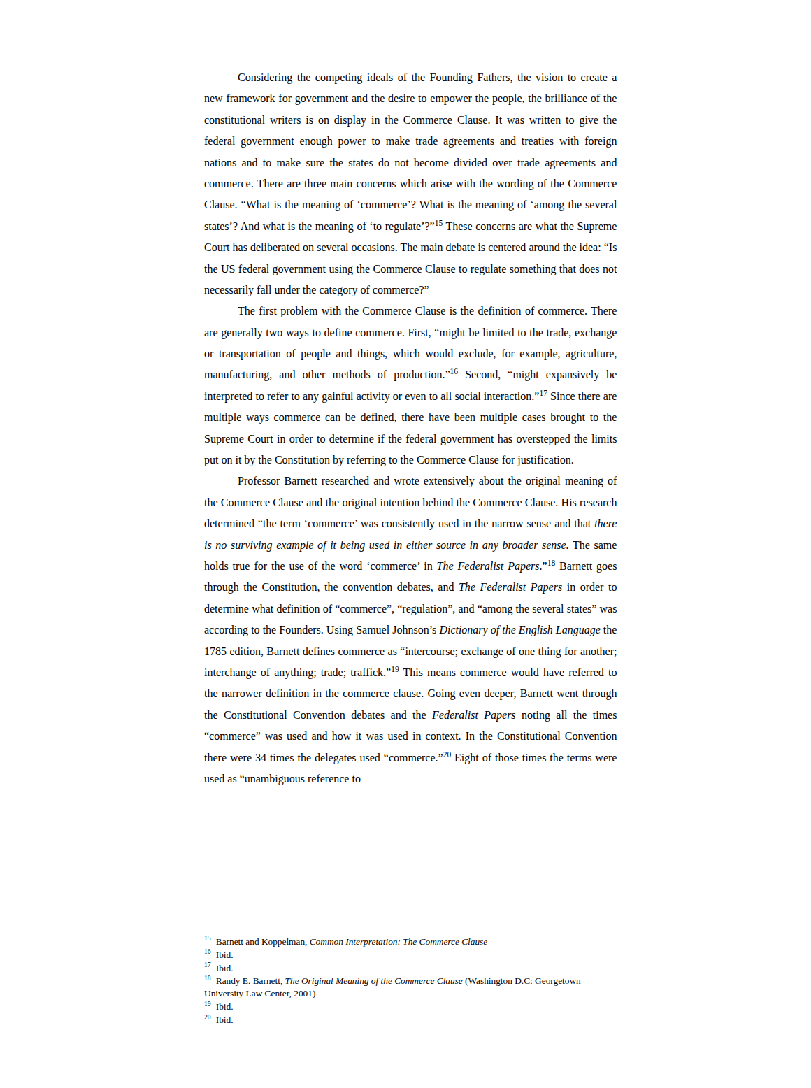Considering the competing ideals of the Founding Fathers, the vision to create a new framework for government and the desire to empower the people, the brilliance of the constitutional writers is on display in the Commerce Clause. It was written to give the federal government enough power to make trade agreements and treaties with foreign nations and to make sure the states do not become divided over trade agreements and commerce. There are three main concerns which arise with the wording of the Commerce Clause. “What is the meaning of ‘commerce’? What is the meaning of ‘among the several states’? And what is the meaning of ‘to regulate’?”15 These concerns are what the Supreme Court has deliberated on several occasions. The main debate is centered around the idea: “Is the US federal government using the Commerce Clause to regulate something that does not necessarily fall under the category of commerce?”
The first problem with the Commerce Clause is the definition of commerce. There are generally two ways to define commerce. First, “might be limited to the trade, exchange or transportation of people and things, which would exclude, for example, agriculture, manufacturing, and other methods of production.”16 Second, “might expansively be interpreted to refer to any gainful activity or even to all social interaction.”17 Since there are multiple ways commerce can be defined, there have been multiple cases brought to the Supreme Court in order to determine if the federal government has overstepped the limits put on it by the Constitution by referring to the Commerce Clause for justification.
Professor Barnett researched and wrote extensively about the original meaning of the Commerce Clause and the original intention behind the Commerce Clause. His research determined “the term ‘commerce’ was consistently used in the narrow sense and that there is no surviving example of it being used in either source in any broader sense. The same holds true for the use of the word ‘commerce’ in The Federalist Papers.”18 Barnett goes through the Constitution, the convention debates, and The Federalist Papers in order to determine what definition of “commerce”, “regulation”, and “among the several states” was according to the Founders. Using Samuel Johnson’s Dictionary of the English Language the 1785 edition, Barnett defines commerce as “intercourse; exchange of one thing for another; interchange of anything; trade; traffick.”19 This means commerce would have referred to the narrower definition in the commerce clause. Going even deeper, Barnett went through the Constitutional Convention debates and the Federalist Papers noting all the times “commerce” was used and how it was used in context. In the Constitutional Convention there were 34 times the delegates used “commerce.”20 Eight of those times the terms were used as “unambiguous reference to
15 Barnett and Koppelman, Common Interpretation: The Commerce Clause
16 Ibid.
17 Ibid.
18 Randy E. Barnett, The Original Meaning of the Commerce Clause (Washington D.C: Georgetown University Law Center, 2001)
19 Ibid.
20 Ibid.